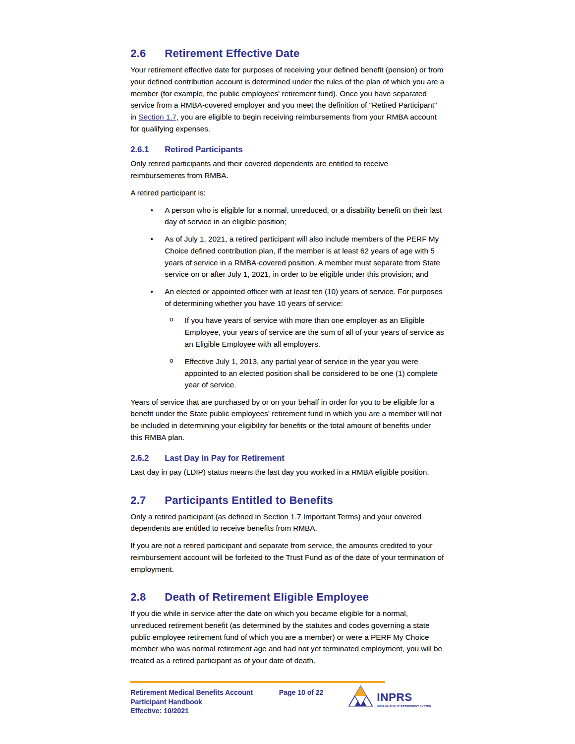2.6 Retirement Effective Date
Your retirement effective date for purposes of receiving your defined benefit (pension) or from your defined contribution account is determined under the rules of the plan of which you are a member (for example, the public employees' retirement fund). Once you have separated service from a RMBA-covered employer and you meet the definition of "Retired Participant" in Section 1.7, you are eligible to begin receiving reimbursements from your RMBA account for qualifying expenses.
2.6.1 Retired Participants
Only retired participants and their covered dependents are entitled to receive reimbursements from RMBA.
A retired participant is:
A person who is eligible for a normal, unreduced, or a disability benefit on their last day of service in an eligible position;
As of July 1, 2021, a retired participant will also include members of the PERF My Choice defined contribution plan, if the member is at least 62 years of age with 5 years of service in a RMBA-covered position. A member must separate from State service on or after July 1, 2021, in order to be eligible under this provision; and
An elected or appointed officer with at least ten (10) years of service. For purposes of determining whether you have 10 years of service:
If you have years of service with more than one employer as an Eligible Employee, your years of service are the sum of all of your years of service as an Eligible Employee with all employers.
Effective July 1, 2013, any partial year of service in the year you were appointed to an elected position shall be considered to be one (1) complete year of service.
Years of service that are purchased by or on your behalf in order for you to be eligible for a benefit under the State public employees' retirement fund in which you are a member will not be included in determining your eligibility for benefits or the total amount of benefits under this RMBA plan.
2.6.2 Last Day in Pay for Retirement
Last day in pay (LDIP) status means the last day you worked in a RMBA eligible position.
2.7 Participants Entitled to Benefits
Only a retired participant (as defined in Section 1.7 Important Terms) and your covered dependents are entitled to receive benefits from RMBA.
If you are not a retired participant and separate from service, the amounts credited to your reimbursement account will be forfeited to the Trust Fund as of the date of your termination of employment.
2.8 Death of Retirement Eligible Employee
If you die while in service after the date on which you became eligible for a normal, unreduced retirement benefit (as determined by the statutes and codes governing a state public employee retirement fund of which you are a member) or were a PERF My Choice member who was normal retirement age and had not yet terminated employment, you will be treated as a retired participant as of your date of death.
Retirement Medical Benefits Account
Participant Handbook
Effective: 10/2021
Page 10 of 22
INPRS INDIANA PUBLIC RETIREMENT SYSTEM